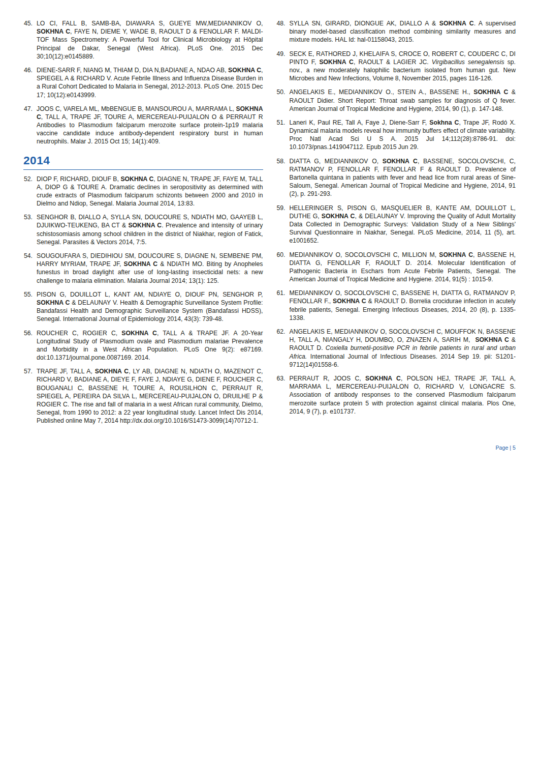45. LO CI, FALL B, SAMB-BA, DIAWARA S, GUEYE MW,MEDIANNIKOV O, SOKHNA C, FAYE N, DIEME Y, WADE B, RAOULT D & FENOLLAR F. MALDI-TOF Mass Spectrometry: A Powerful Tool for Clinical Microbiology at Hôpital Principal de Dakar, Senegal (West Africa). PLoS One. 2015 Dec 30;10(12):e0145889.
46. DIENE-SARR F, NIANG M, THIAM D, DIA N,BADIANE A, NDAO AB, SOKHNA C, SPIEGEL A & RICHARD V. Acute Febrile Illness and Influenza Disease Burden in a Rural Cohort Dedicated to Malaria in Senegal, 2012-2013. PLoS One. 2015 Dec 17; 10(12):e0143999.
47. JOOS C, VARELA ML, MbBENGUE B, MANSOUROU A, MARRAMA L, SOKHNA C, TALL A, TRAPE JF, TOURE A, MERCEREAU-PUIJALON O & PERRAUT R Antibodies to Plasmodium falciparum merozoite surface protein-1p19 malaria vaccine candidate induce antibody-dependent respiratory burst in human neutrophils. Malar J. 2015 Oct 15; 14(1):409.
2014
52. DIOP F, RICHARD, DIOUF B, SOKHNA C, DIAGNE N, TRAPE JF, FAYE M, TALL A, DIOP G & TOURE A. Dramatic declines in seropositivity as determined with crude extracts of Plasmodium falciparum schizonts between 2000 and 2010 in Dielmo and Ndiop, Senegal. Malaria Journal 2014, 13:83.
53. SENGHOR B, DIALLO A, SYLLA SN, DOUCOURE S, NDIATH MO, GAAYEB L, DJUIKWO-TEUKENG, BA CT & SOKHNA C. Prevalence and intensity of urinary schistosomiasis among school children in the district of Niakhar, region of Fatick, Senegal. Parasites & Vectors 2014, 7:5.
54. SOUGOUFARA S, DIEDIHIOU SM, DOUCOURE S, DIAGNE N, SEMBENE PM, HARRY MYRIAM, TRAPE JF, SOKHNA C & NDIATH MO. Biting by Anopheles funestus in broad daylight after use of long-lasting insecticidal nets: a new challenge to malaria elimination. Malaria Journal 2014; 13(1): 125.
55. PISON G, DOUILLOT L, KANT AM, NDIAYE O, DIOUF PN, SENGHOR P, SOKHNA C & DELAUNAY V. Health & Demographic Surveillance System Profile: Bandafassi Health and Demographic Surveillance System (Bandafassi HDSS), Senegal. International Journal of Epidemiology 2014, 43(3): 739-48.
56. ROUCHER C, ROGIER C, SOKHNA C, TALL A & TRAPE JF. A 20-Year Longitudinal Study of Plasmodium ovale and Plasmodium malariae Prevalence and Morbidity in a West African Population. PLoS One 9(2): e87169. doi:10.1371/journal.pone.0087169. 2014.
57. TRAPE JF, TALL A, SOKHNA C, LY AB, DIAGNE N, NDIATH O, MAZENOT C, RICHARD V, BADIANE A, DIEYE F, FAYE J, NDIAYE G, DIENE F, ROUCHER C, BOUGANALI C, BASSENE H, TOURE A, ROUSILHON C, PERRAUT R, SPIEGEL A, PEREIRA DA SILVA L, MERCEREAU-PUIJALON O, DRUILHE P & ROGIER C. The rise and fall of malaria in a west African rural community, Dielmo, Senegal, from 1990 to 2012: a 22 year longitudinal study. Lancet Infect Dis 2014, Published online May 7, 2014 http://dx.doi.org/10.1016/S1473-3099(14)70712-1.
48. SYLLA SN, GIRARD, DIONGUE AK, DIALLO A & SOKHNA C. A supervised binary model-based classification method combining similarity measures and mixture models. HAL Id: hal-01158043, 2015.
49. SECK E, RATHORED J, KHELAIFA S, CROCE O, ROBERT C, COUDERC C, DI PINTO F, SOKHNA C, RAOULT & LAGIER JC. Virgibacillus senegalensis sp. nov., a new moderately halophilic bacterium isolated from human gut. New Microbes and New Infections, Volume 8, November 2015, pages 116-126.
50. ANGELAKIS E., MEDIANNIKOV O., STEIN A., BASSENE H., SOKHNA C & RAOULT Didier. Short Report: Throat swab samples for diagnosis of Q fever. American Journal of Tropical Medicine and Hygiene, 2014, 90 (1), p. 147-148.
51. Laneri K, Paul RE, Tall A, Faye J, Diene-Sarr F, Sokhna C, Trape JF, Rodó X. Dynamical malaria models reveal how immunity buffers effect of climate variability. Proc Natl Acad Sci U S A. 2015 Jul 14;112(28):8786-91. doi: 10.1073/pnas.1419047112. Epub 2015 Jun 29.
58. DIATTA G, MEDIANNIKOV O, SOKHNA C, BASSENE, SOCOLOVSCHI, C, RATMANOV P, FENOLLAR F, FENOLLAR F & RAOULT D. Prevalence of Bartonella quintana in patients with fever and head lice from rural areas of Sine-Saloum, Senegal. American Journal of Tropical Medicine and Hygiene, 2014, 91 (2), p. 291-293.
59. HELLERINGER S, PISON G, MASQUELIER B, KANTE AM, DOUILLOT L, DUTHE G, SOKHNA C, & DELAUNAY V. Improving the Quality of Adult Mortality Data Collected in Demographic Surveys: Validation Study of a New Siblings' Survival Questionnaire in Niakhar, Senegal. PLoS Medicine, 2014, 11 (5), art. e1001652.
60. MEDIANNIKOV O, SOCOLOVSCHI C, MILLION M, SOKHNA C, BASSENE H, DIATTA G, FENOLLAR F, RAOULT D. 2014. Molecular Identification of Pathogenic Bacteria in Eschars from Acute Febrile Patients, Senegal. The American Journal of Tropical Medicine and Hygiene. 2014, 91(5) : 1015-9.
61. MEDIANNIKOV O, SOCOLOVSCHI C, BASSENE H, DIATTA G, RATMANOV P, FENOLLAR F., SOKHNA C & RAOULT D. Borrelia crocidurae infection in acutely febrile patients, Senegal. Emerging Infectious Diseases, 2014, 20 (8), p. 1335-1338.
62. ANGELAKIS E, MEDIANNIKOV O, SOCOLOVSCHI C, MOUFFOK N, BASSENE H, TALL A, NIANGALY H, DOUMBO, O, ZNAZEN A, SARIH M, SOKHNA C & RAOULT D. Coxiella burnetii-positive PCR in febrile patients in rural and urban Africa. International Journal of Infectious Diseases. 2014 Sep 19. pii: S1201-9712(14)01558-6.
63. PERRAUT R, JOOS C, SOKHNA C, POLSON HEJ, TRAPE JF, TALL A, MARRAMA L, MERCEREAU-PUIJALON O, RICHARD V, LONGACRE S. Association of antibody responses to the conserved Plasmodium falciparum merozoite surface protein 5 with protection against clinical malaria. Plos One, 2014, 9 (7), p. e101737.
Page | 5